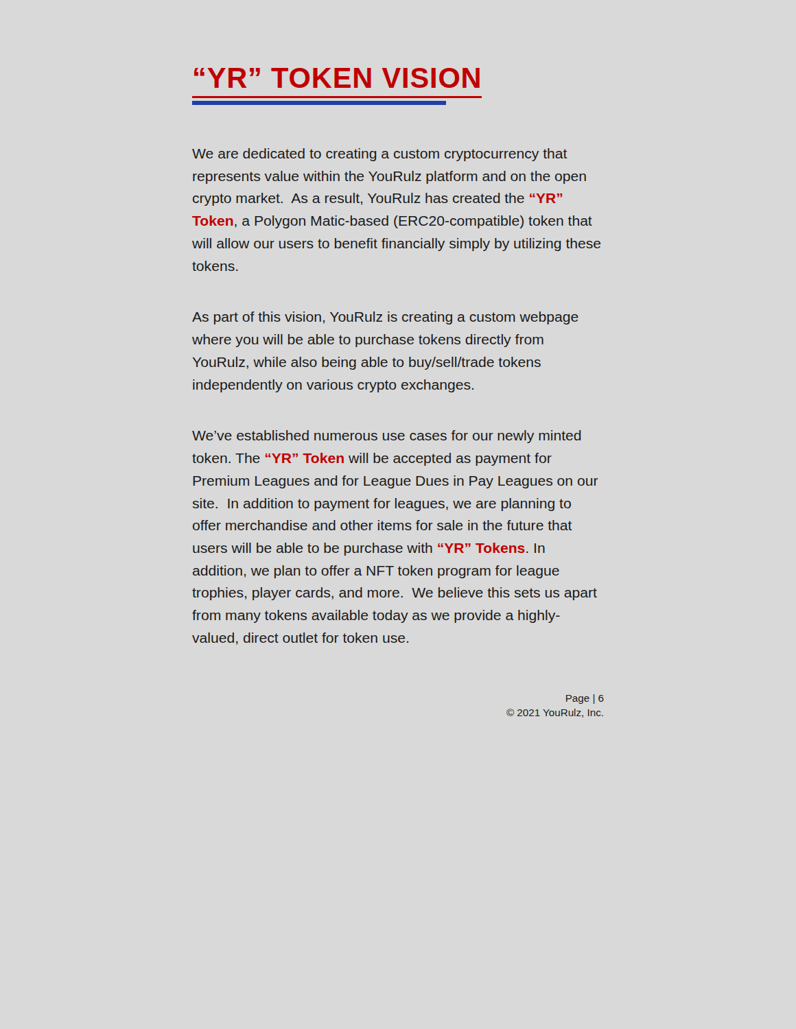“YR” TOKEN VISION
We are dedicated to creating a custom cryptocurrency that represents value within the YouRulz platform and on the open crypto market. As a result, YouRulz has created the “YR” Token, a Polygon Matic-based (ERC20-compatible) token that will allow our users to benefit financially simply by utilizing these tokens.
As part of this vision, YouRulz is creating a custom webpage where you will be able to purchase tokens directly from YouRulz, while also being able to buy/sell/trade tokens independently on various crypto exchanges.
We’ve established numerous use cases for our newly minted token. The “YR” Token will be accepted as payment for Premium Leagues and for League Dues in Pay Leagues on our site. In addition to payment for leagues, we are planning to offer merchandise and other items for sale in the future that users will be able to be purchase with “YR” Tokens. In addition, we plan to offer a NFT token program for league trophies, player cards, and more. We believe this sets us apart from many tokens available today as we provide a highly-valued, direct outlet for token use.
Page | 6
© 2021 YouRulz, Inc.